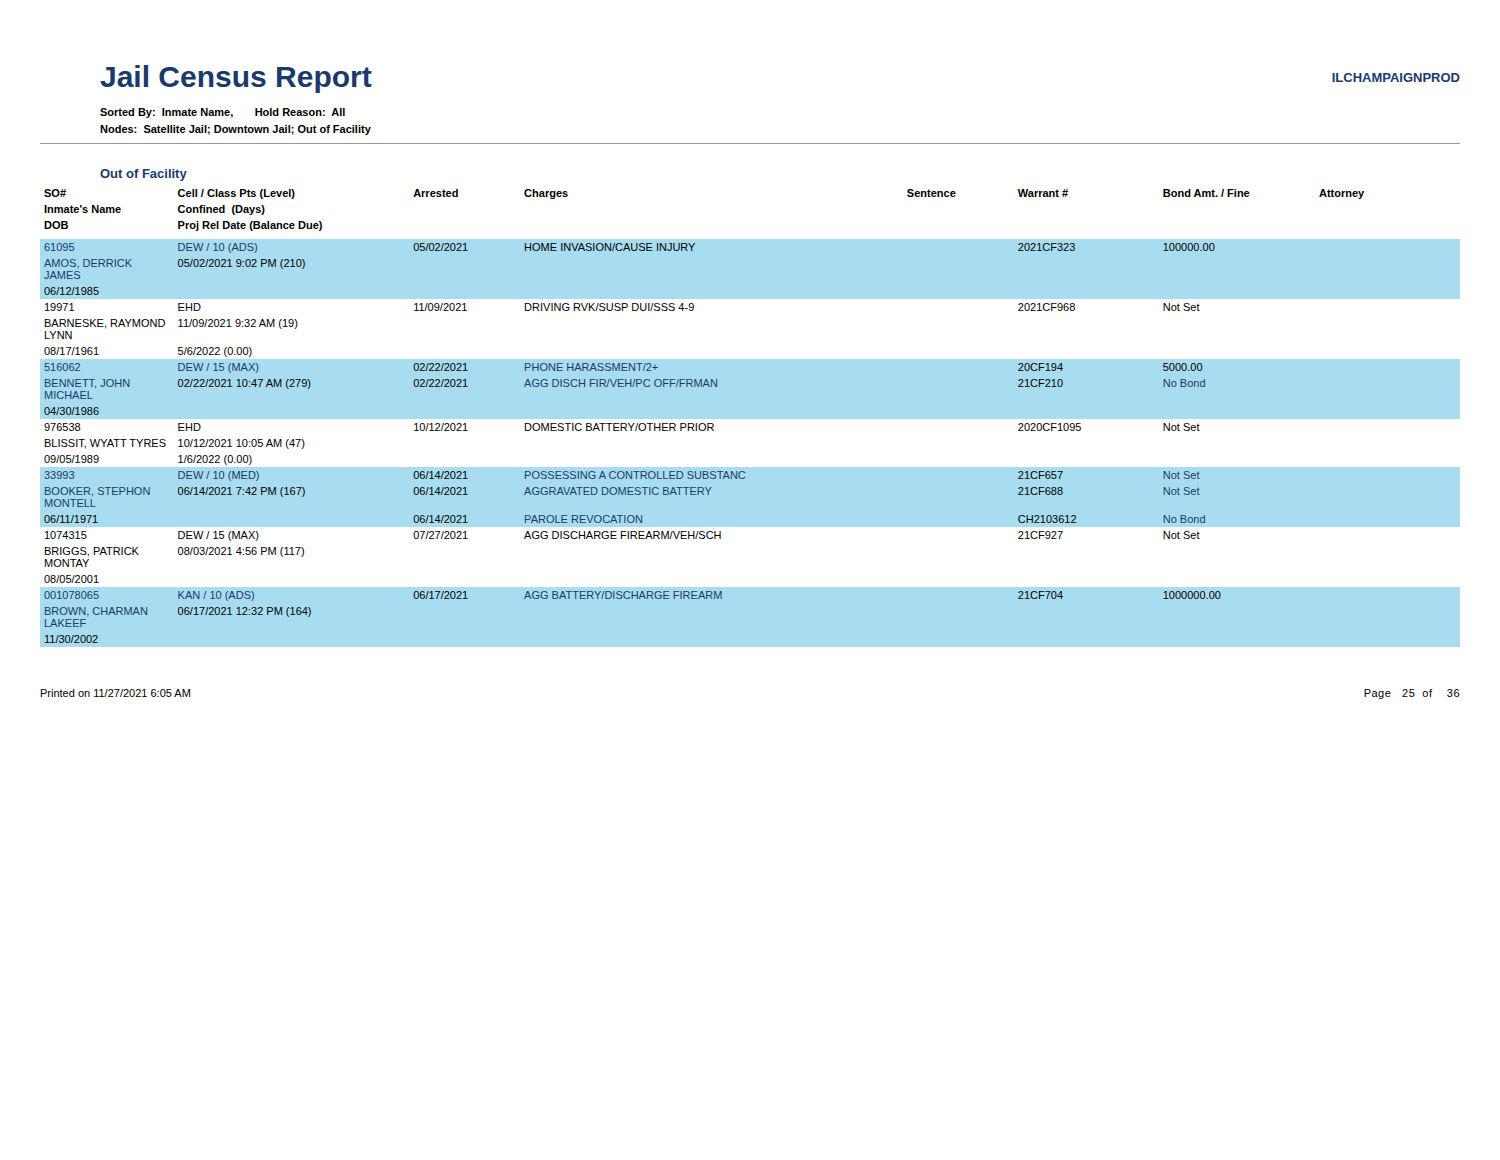ILCHAMPAIGNPROD
Jail Census Report
Sorted By: Inmate Name, Hold Reason: All
Nodes: Satellite Jail; Downtown Jail; Out of Facility
Out of Facility
| SO# | Cell / Class Pts (Level) | Arrested | Charges | Sentence | Warrant # | Bond Amt. / Fine | Attorney |
| --- | --- | --- | --- | --- | --- | --- | --- |
| Inmate's Name | Confined (Days) | | | | | | |
| DOB | Proj Rel Date (Balance Due) | | | | | | |
| 61095 | DEW / 10 (ADS) | 05/02/2021 | HOME INVASION/CAUSE INJURY | | 2021CF323 | 100000.00 | |
| AMOS, DERRICK JAMES | 05/02/2021 9:02 PM (210) | | | | | | |
| 06/12/1985 | | | | | | | |
| 19971 | EHD | 11/09/2021 | DRIVING RVK/SUSP DUI/SSS 4-9 | | 2021CF968 | Not Set | |
| BARNESKE, RAYMOND LYNN | 11/09/2021 9:32 AM (19) | | | | | | |
| 08/17/1961 | 5/6/2022 (0.00) | | | | | | |
| 516062 | DEW / 15 (MAX) | 02/22/2021 | PHONE HARASSMENT/2+ | | 20CF194 | 5000.00 | |
| BENNETT, JOHN MICHAEL | 02/22/2021 10:47 AM (279) | 02/22/2021 | AGG DISCH FIR/VEH/PC OFF/FRMAN | | 21CF210 | No Bond | |
| 04/30/1986 | | | | | | | |
| 976538 | EHD | 10/12/2021 | DOMESTIC BATTERY/OTHER PRIOR | | 2020CF1095 | Not Set | |
| BLISSIT, WYATT TYRES | 10/12/2021 10:05 AM (47) | | | | | | |
| 09/05/1989 | 1/6/2022 (0.00) | | | | | | |
| 33993 | DEW / 10 (MED) | 06/14/2021 | POSSESSING A CONTROLLED SUBSTANC | | 21CF657 | Not Set | |
| BOOKER, STEPHON MONTELL | 06/14/2021 7:42 PM (167) | 06/14/2021 | AGGRAVATED DOMESTIC BATTERY | | 21CF688 | Not Set | |
| 06/11/1971 | | 06/14/2021 | PAROLE REVOCATION | | CH2103612 | No Bond | |
| 1074315 | DEW / 15 (MAX) | 07/27/2021 | AGG DISCHARGE FIREARM/VEH/SCH | | 21CF927 | Not Set | |
| BRIGGS, PATRICK MONTAY | 08/03/2021 4:56 PM (117) | | | | | | |
| 08/05/2001 | | | | | | | |
| 001078065 | KAN / 10 (ADS) | 06/17/2021 | AGG BATTERY/DISCHARGE FIREARM | | 21CF704 | 1000000.00 | |
| BROWN, CHARMAN LAKEEF | 06/17/2021 12:32 PM (164) | | | | | | |
| 11/30/2002 | | | | | | | |
Printed on 11/27/2021 6:05 AM
Page 25 of 36